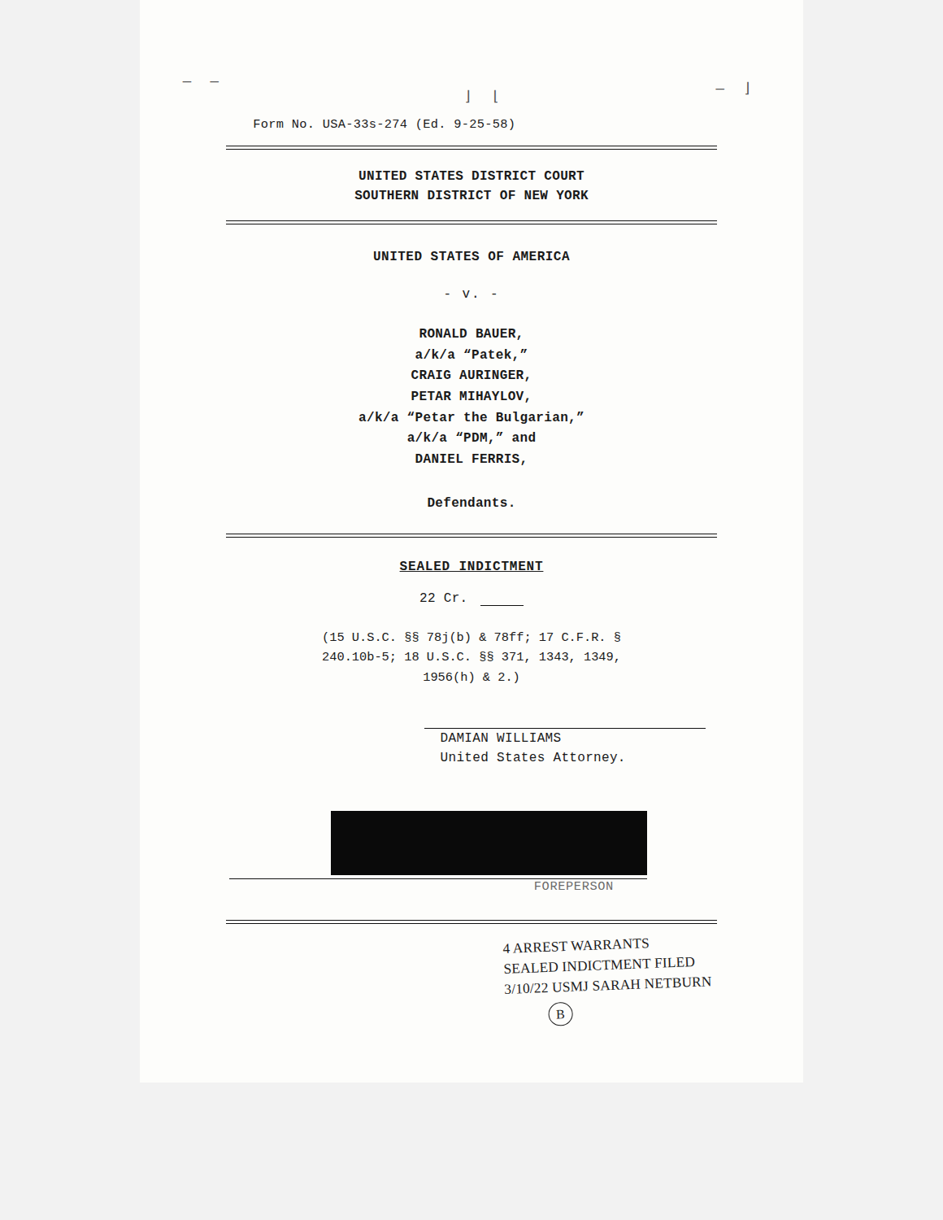— — ⌋ ⌊ — ⌋
Form No. USA-33s-274 (Ed. 9-25-58)
UNITED STATES DISTRICT COURT
SOUTHERN DISTRICT OF NEW YORK
UNITED STATES OF AMERICA
- v. -
RONALD BAUER,
a/k/a “Patek,”
CRAIG AURINGER,
PETAR MIHAYLOV,
a/k/a “Petar the Bulgarian,”
a/k/a “PDM,” and
DANIEL FERRIS,
Defendants.
SEALED INDICTMENT
22 Cr.
(15 U.S.C. §§ 78j(b) & 78ff; 17 C.F.R. §
240.10b-5; 18 U.S.C. §§ 371, 1343, 1349,
1956(h) & 2.)
DAMIAN WILLIAMS
United States Attorney.
FOREPERSON
4 ARREST WARRANTS
SEALED INDICTMENT FILED
3/10/22 USMJ SARAH NETBURN
B